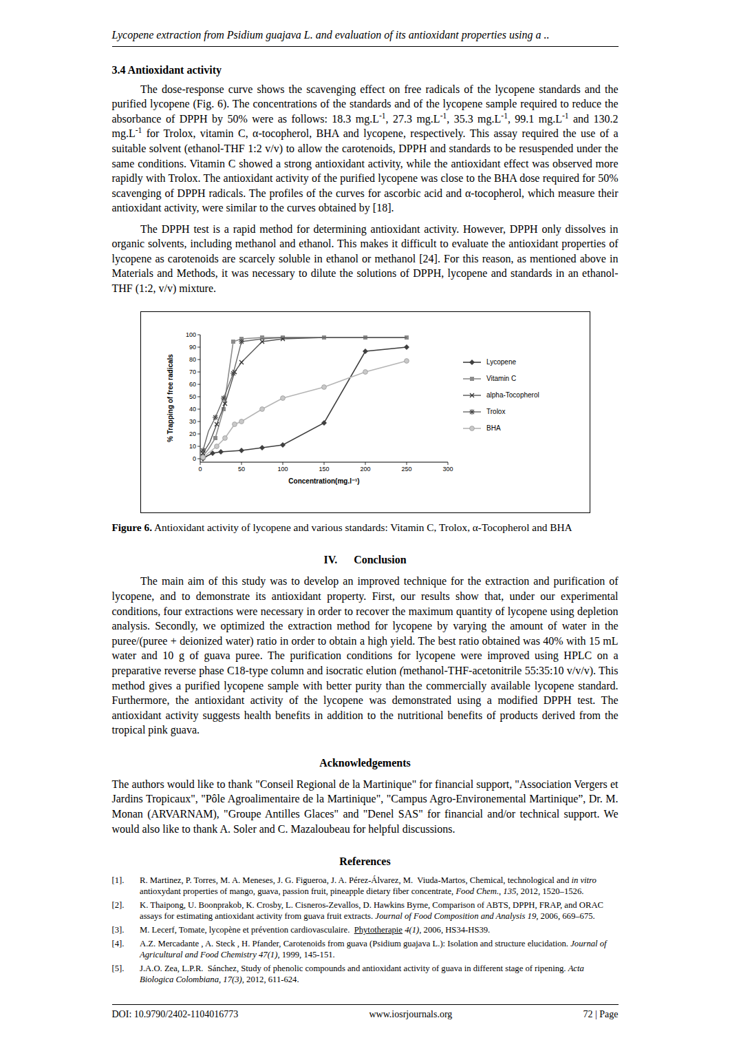Lycopene extraction from Psidium guajava L. and evaluation of its antioxidant properties using a ..
3.4 Antioxidant activity
The dose-response curve shows the scavenging effect on free radicals of the lycopene standards and the purified lycopene (Fig. 6). The concentrations of the standards and of the lycopene sample required to reduce the absorbance of DPPH by 50% were as follows: 18.3 mg.L-1, 27.3 mg.L-1, 35.3 mg.L-1, 99.1 mg.L-1 and 130.2 mg.L-1 for Trolox, vitamin C, α-tocopherol, BHA and lycopene, respectively. This assay required the use of a suitable solvent (ethanol-THF 1:2 v/v) to allow the carotenoids, DPPH and standards to be resuspended under the same conditions. Vitamin C showed a strong antioxidant activity, while the antioxidant effect was observed more rapidly with Trolox. The antioxidant activity of the purified lycopene was close to the BHA dose required for 50% scavenging of DPPH radicals. The profiles of the curves for ascorbic acid and α-tocopherol, which measure their antioxidant activity, were similar to the curves obtained by [18].
The DPPH test is a rapid method for determining antioxidant activity. However, DPPH only dissolves in organic solvents, including methanol and ethanol. This makes it difficult to evaluate the antioxidant properties of lycopene as carotenoids are scarcely soluble in ethanol or methanol [24]. For this reason, as mentioned above in Materials and Methods, it was necessary to dilute the solutions of DPPH, lycopene and standards in an ethanol-THF (1:2, v/v) mixture.
100 90 80 70 60 50 40 30 20 10 0 0 50 100 150 200 250 300 Concentration(mg.l⁻¹) % Trapping of free radicals Lycopene Vitamin C alpha-Tocopherol Trolox BHA
Figure 6. Antioxidant activity of lycopene and various standards: Vitamin C, Trolox, α-Tocopherol and BHA
IV. Conclusion
The main aim of this study was to develop an improved technique for the extraction and purification of lycopene, and to demonstrate its antioxidant property. First, our results show that, under our experimental conditions, four extractions were necessary in order to recover the maximum quantity of lycopene using depletion analysis. Secondly, we optimized the extraction method for lycopene by varying the amount of water in the puree/(puree + deionized water) ratio in order to obtain a high yield. The best ratio obtained was 40% with 15 mL water and 10 g of guava puree. The purification conditions for lycopene were improved using HPLC on a preparative reverse phase C18-type column and isocratic elution (methanol-THF-acetonitrile 55:35:10 v/v/v). This method gives a purified lycopene sample with better purity than the commercially available lycopene standard. Furthermore, the antioxidant activity of the lycopene was demonstrated using a modified DPPH test. The antioxidant activity suggests health benefits in addition to the nutritional benefits of products derived from the tropical pink guava.
Acknowledgements
The authors would like to thank "Conseil Regional de la Martinique" for financial support, "Association Vergers et Jardins Tropicaux", "Pôle Agroalimentaire de la Martinique", "Campus Agro-Environemental Martinique”, Dr. M. Monan (ARVARNAM), "Groupe Antilles Glaces" and "Denel SAS" for financial and/or technical support. We would also like to thank A. Soler and C. Mazaloubeau for helpful discussions.
References
| [1]. | R. Martinez, P. Torres, M. A. Meneses, J. G. Figueroa, J. A. Pérez-Álvarez, M. Viuda-Martos, Chemical, technological and in vitro antioxydant properties of mango, guava, passion fruit, pineapple dietary fiber concentrate, Food Chem ., 135 , 2012, 1520–1526. |
| [2]. | K. Thaipong, U. Boonprakob, K. Crosby, L. Cisneros-Zevallos, D. Hawkins Byrne, Comparison of ABTS, DPPH, FRAP, and ORAC assays for estimating antioxidant activity from guava fruit extracts. Journal of Food Composition and Analysis 19 , 2006, 669–675. |
| [3]. | M. Lecerf, Tomate, lycopène et prévention cardiovasculaire. Phytotherapie 4(1) , 2006, HS34-HS39. |
| [4]. | A.Z. Mercadante , A. Steck , H. Pfander, Carotenoids from guava (Psidium guajava L.): Isolation and structure elucidation. Journal of Agricultural and Food Chemistry 47(1) , 1999, 145-151. |
| [5]. | J.A.O. Zea, L.P.R. Sánchez, Study of phenolic compounds and antioxidant activity of guava in different stage of ripening. Acta Biologica Colombiana, 17(3), 2012, 611-624. |
DOI: 10.9790/2402-1104016773
www.iosrjournals.org
72 | Page